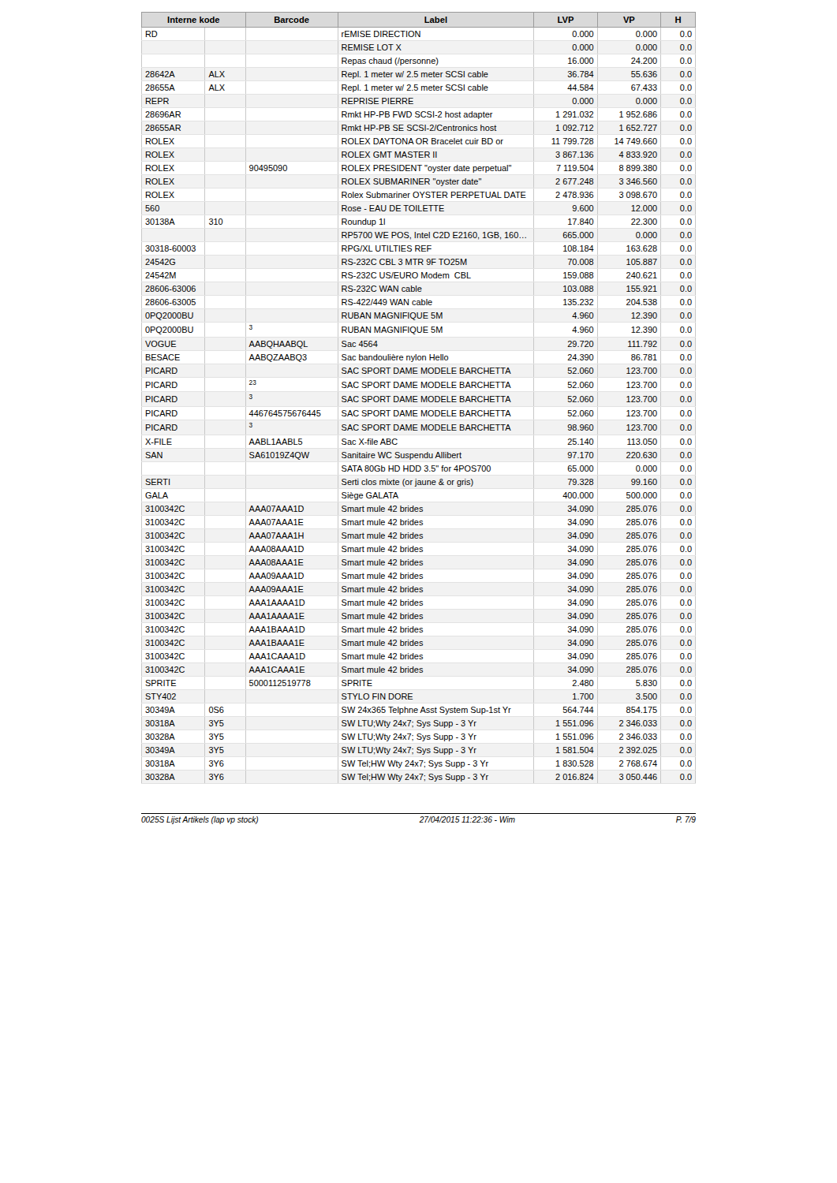| Interne kode | Barcode | Label | LVP | VP | H |
| --- | --- | --- | --- | --- | --- |
| RD | | | rEMISE DIRECTION | 0.000 | 0.000 | 0.0 |
| | | | REMISE LOT X | 0.000 | 0.000 | 0.0 |
| | | | Repas chaud (/personne) | 16.000 | 24.200 | 0.0 |
| 28642A | ALX | | Repl. 1 meter w/ 2.5 meter SCSI cable | 36.784 | 55.636 | 0.0 |
| 28655A | ALX | | Repl. 1 meter w/ 2.5 meter SCSI cable | 44.584 | 67.433 | 0.0 |
| REPR | | | REPRISE PIERRE | 0.000 | 0.000 | 0.0 |
| 28696AR | | | Rmkt HP-PB FWD SCSI-2 host adapter | 1 291.032 | 1 952.686 | 0.0 |
| 28655AR | | | Rmkt HP-PB SE SCSI-2/Centronics host | 1 092.712 | 1 652.727 | 0.0 |
| ROLEX | | | ROLEX DAYTONA OR Bracelet cuir BD or | 11 799.728 | 14 749.660 | 0.0 |
| ROLEX | | | ROLEX GMT MASTER II | 3 867.136 | 4 833.920 | 0.0 |
| ROLEX | | 90495090 | ROLEX PRESIDENT "oyster date perpetual" | 7 119.504 | 8 899.380 | 0.0 |
| ROLEX | | | ROLEX SUBMARINER "oyster date" | 2 677.248 | 3 346.560 | 0.0 |
| ROLEX | | | Rolex Submariner OYSTER PERPETUAL DATE | 2 478.936 | 3 098.670 | 0.0 |
| 560 | | | Rose - EAU DE TOILETTE | 9.600 | 12.000 | 0.0 |
| 30138A | 310 | | Roundup 1l | 17.840 | 22.300 | 0.0 |
| | | | RP5700 WE POS, Intel C2D E2160, 1GB, 160GB Sata, 2 | 665.000 | 0.000 | 0.0 |
| 30318-60003 | | | RPG/XL UTILTIES REF | 108.184 | 163.628 | 0.0 |
| 24542G | | | RS-232C CBL 3 MTR 9F TO25M | 70.008 | 105.887 | 0.0 |
| 24542M | | | RS-232C US/EURO Modem CBL | 159.088 | 240.621 | 0.0 |
| 28606-63006 | | | RS-232C WAN cable | 103.088 | 155.921 | 0.0 |
| 28606-63005 | | | RS-422/449 WAN cable | 135.232 | 204.538 | 0.0 |
| 0PQ2000BU | | | RUBAN MAGNIFIQUE 5M | 4.960 | 12.390 | 0.0 |
| 0PQ2000BU | | 3 | RUBAN MAGNIFIQUE 5M | 4.960 | 12.390 | 0.0 |
| VOGUE | | AABQHAABQL | Sac 4564 | 29.720 | 111.792 | 0.0 |
| BESACE | | AABQZAABQ3 | Sac bandoulière nylon Hello | 24.390 | 86.781 | 0.0 |
| PICARD | | | SAC SPORT DAME MODELE BARCHETTA | 52.060 | 123.700 | 0.0 |
| PICARD | | 23 | SAC SPORT DAME MODELE BARCHETTA | 52.060 | 123.700 | 0.0 |
| PICARD | | 3 | SAC SPORT DAME MODELE BARCHETTA | 52.060 | 123.700 | 0.0 |
| PICARD | | 446764575676445 | SAC SPORT DAME MODELE BARCHETTA | 52.060 | 123.700 | 0.0 |
| PICARD | | 3 | SAC SPORT DAME MODELE BARCHETTA | 98.960 | 123.700 | 0.0 |
| X-FILE | | AABL1AABL5 | Sac X-file ABC | 25.140 | 113.050 | 0.0 |
| SAN | | SA61019Z4QW | Sanitaire WC Suspendu Allibert | 97.170 | 220.630 | 0.0 |
| | | | SATA 80Gb HD HDD 3.5" for 4POS700 | 65.000 | 0.000 | 0.0 |
| SERTI | | | Serti clos mixte (or jaune & or gris) | 79.328 | 99.160 | 0.0 |
| GALA | | | Siège GALATA | 400.000 | 500.000 | 0.0 |
| 3100342C | | AAA07AAA1D | Smart mule 42 brides | 34.090 | 285.076 | 0.0 |
| 3100342C | | AAA07AAA1E | Smart mule 42 brides | 34.090 | 285.076 | 0.0 |
| 3100342C | | AAA07AAA1H | Smart mule 42 brides | 34.090 | 285.076 | 0.0 |
| 3100342C | | AAA08AAA1D | Smart mule 42 brides | 34.090 | 285.076 | 0.0 |
| 3100342C | | AAA08AAA1E | Smart mule 42 brides | 34.090 | 285.076 | 0.0 |
| 3100342C | | AAA09AAA1D | Smart mule 42 brides | 34.090 | 285.076 | 0.0 |
| 3100342C | | AAA09AAA1E | Smart mule 42 brides | 34.090 | 285.076 | 0.0 |
| 3100342C | | AAA1AAAA1D | Smart mule 42 brides | 34.090 | 285.076 | 0.0 |
| 3100342C | | AAA1AAAA1E | Smart mule 42 brides | 34.090 | 285.076 | 0.0 |
| 3100342C | | AAA1BAAA1D | Smart mule 42 brides | 34.090 | 285.076 | 0.0 |
| 3100342C | | AAA1BAAA1E | Smart mule 42 brides | 34.090 | 285.076 | 0.0 |
| 3100342C | | AAA1CAAA1D | Smart mule 42 brides | 34.090 | 285.076 | 0.0 |
| 3100342C | | AAA1CAAA1E | Smart mule 42 brides | 34.090 | 285.076 | 0.0 |
| SPRITE | | 5000112519778 | SPRITE | 2.480 | 5.830 | 0.0 |
| STY402 | | | STYLO FIN DORE | 1.700 | 3.500 | 0.0 |
| 30349A | 0S6 | | SW 24x365 Telphne Asst System Sup-1st Yr | 564.744 | 854.175 | 0.0 |
| 30318A | 3Y5 | | SW LTU;Wty 24x7; Sys Supp - 3 Yr | 1 551.096 | 2 346.033 | 0.0 |
| 30328A | 3Y5 | | SW LTU;Wty 24x7; Sys Supp - 3 Yr | 1 551.096 | 2 346.033 | 0.0 |
| 30349A | 3Y5 | | SW LTU;Wty 24x7; Sys Supp - 3 Yr | 1 581.504 | 2 392.025 | 0.0 |
| 30318A | 3Y6 | | SW Tel;HW Wty 24x7; Sys Supp - 3 Yr | 1 830.528 | 2 768.674 | 0.0 |
| 30328A | 3Y6 | | SW Tel;HW Wty 24x7; Sys Supp - 3 Yr | 2 016.824 | 3 050.446 | 0.0 |
0025S Lijst Artikels (lap vp stock)
27/04/2015 11:22:36 - Wim
P. 7/9